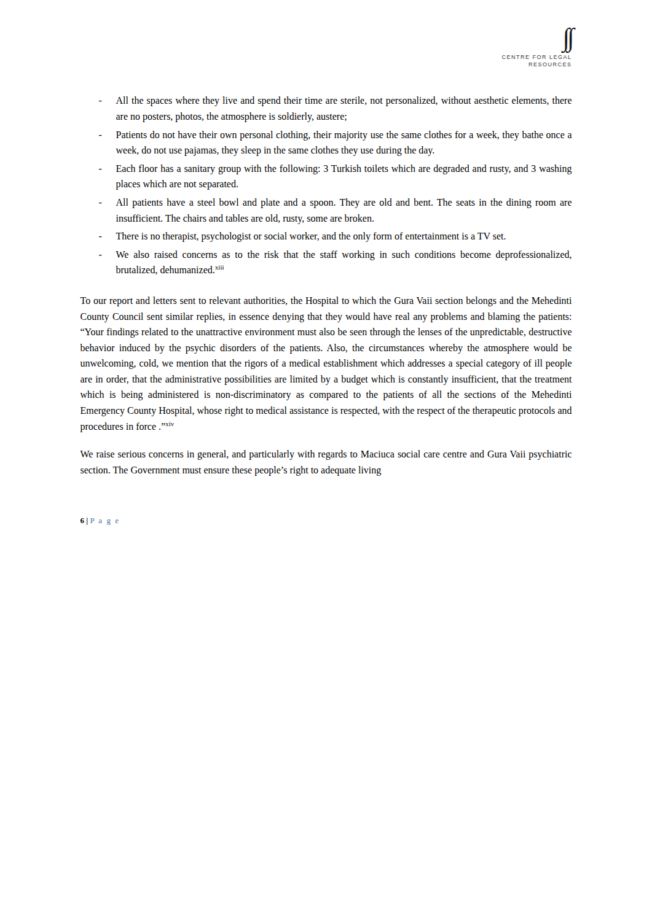∫∫
CENTRE FOR LEGAL
RESOURCES
All the spaces where they live and spend their time are sterile, not personalized, without aesthetic elements, there are no posters, photos, the atmosphere is soldierly, austere;
Patients do not have their own personal clothing, their majority use the same clothes for a week, they bathe once a week, do not use pajamas, they sleep in the same clothes they use during the day.
Each floor has a sanitary group with the following: 3 Turkish toilets which are degraded and rusty, and 3 washing places which are not separated.
All patients have a steel bowl and plate and a spoon. They are old and bent. The seats in the dining room are insufficient. The chairs and tables are old, rusty, some are broken.
There is no therapist, psychologist or social worker, and the only form of entertainment is a TV set.
We also raised concerns as to the risk that the staff working in such conditions become deprofessionalized, brutalized, dehumanized.xiii
To our report and letters sent to relevant authorities, the Hospital to which the Gura Vaii section belongs and the Mehedinti County Council sent similar replies, in essence denying that they would have real any problems and blaming the patients: “Your findings related to the unattractive environment must also be seen through the lenses of the unpredictable, destructive behavior induced by the psychic disorders of the patients. Also, the circumstances whereby the atmosphere would be unwelcoming, cold, we mention that the rigors of a medical establishment which addresses a special category of ill people are in order, that the administrative possibilities are limited by a budget which is constantly insufficient, that the treatment which is being administered is non-discriminatory as compared to the patients of all the sections of the Mehedinti Emergency County Hospital, whose right to medical assistance is respected, with the respect of the therapeutic protocols and procedures in force .”xiv
We raise serious concerns in general, and particularly with regards to Maciuca social care centre and Gura Vaii psychiatric section. The Government must ensure these people’s right to adequate living
6 | P a g e